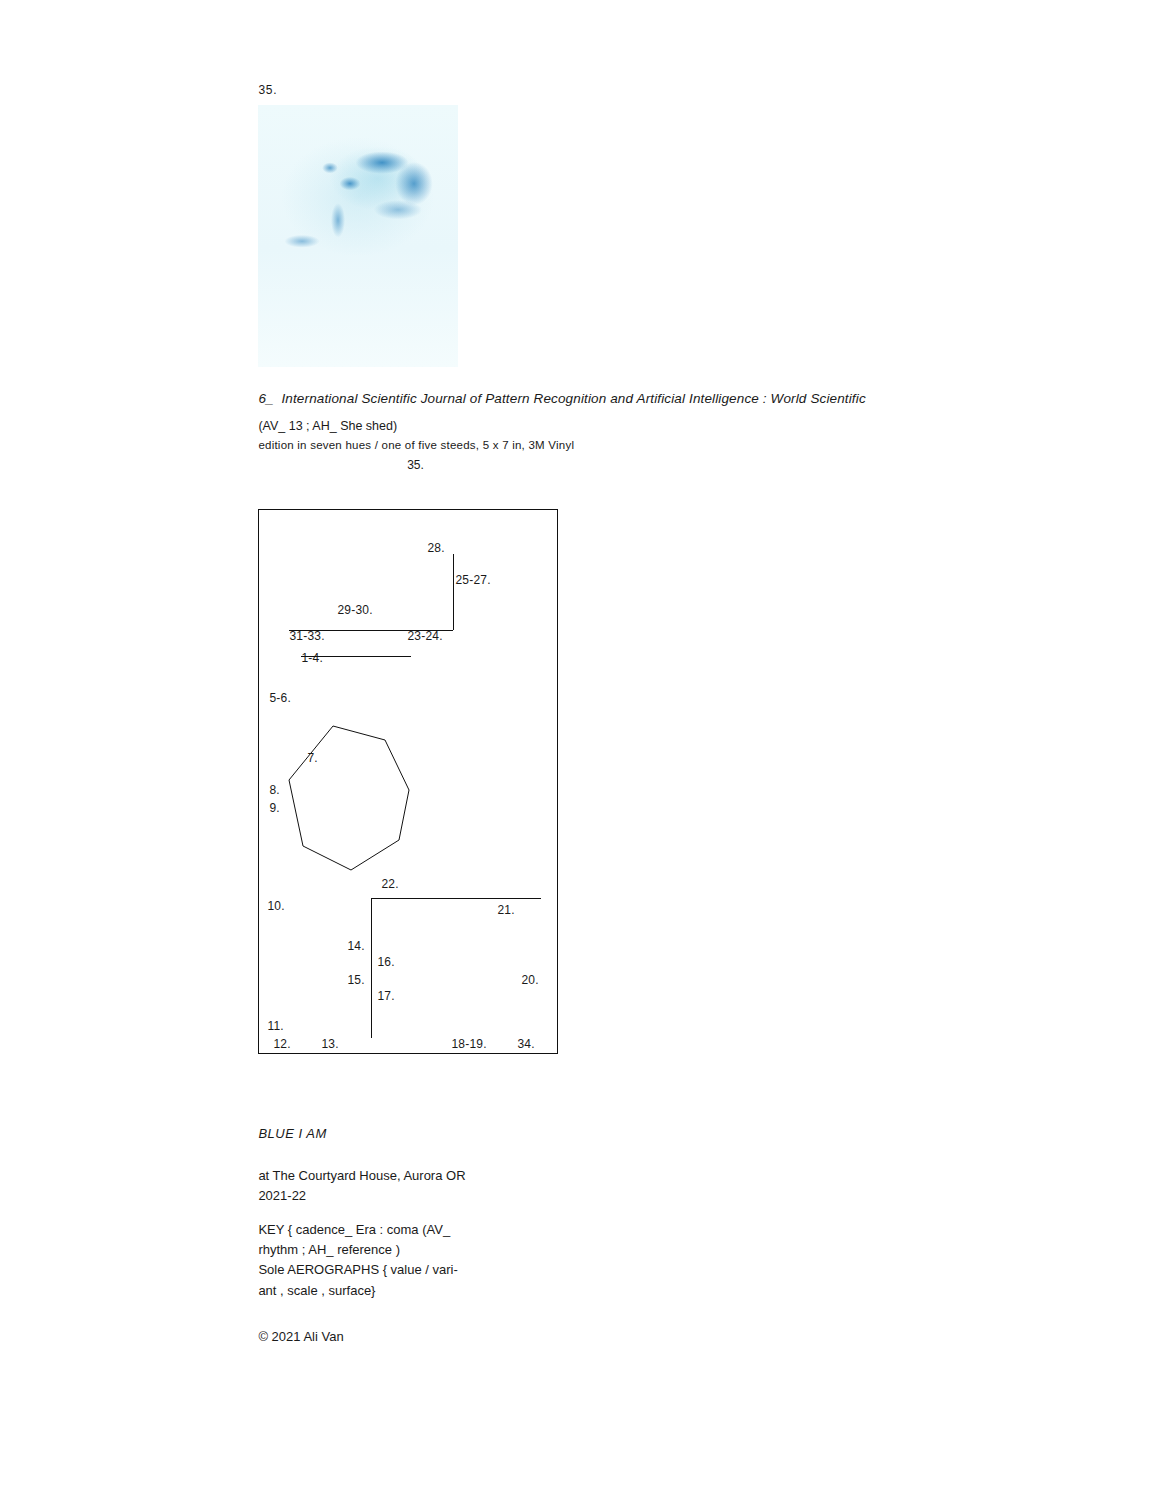35.
6_ International Scientific Journal of Pattern Recognition and Artificial Intelligence : World Scientific
(AV_ 13 ; AH_ She shed)
edition in seven hues / one of five steeds, 5 x 7 in, 3M Vinyl
35.
28. 25-27. 29-30. 31-33. 23-24. 1-4. 5-6. 7. 8. 9. 10. 22. 21. 14. 16. 15. 17. 20. 11. 12. 13. 18-19. 34.
BLUE I AM
at The Courtyard House, Aurora OR
2021-22
KEY { cadence_ Era : coma (AV_
rhythm ; AH_ reference )
Sole AEROGRAPHS { value / vari-
ant , scale , surface}
© 2021 Ali Van